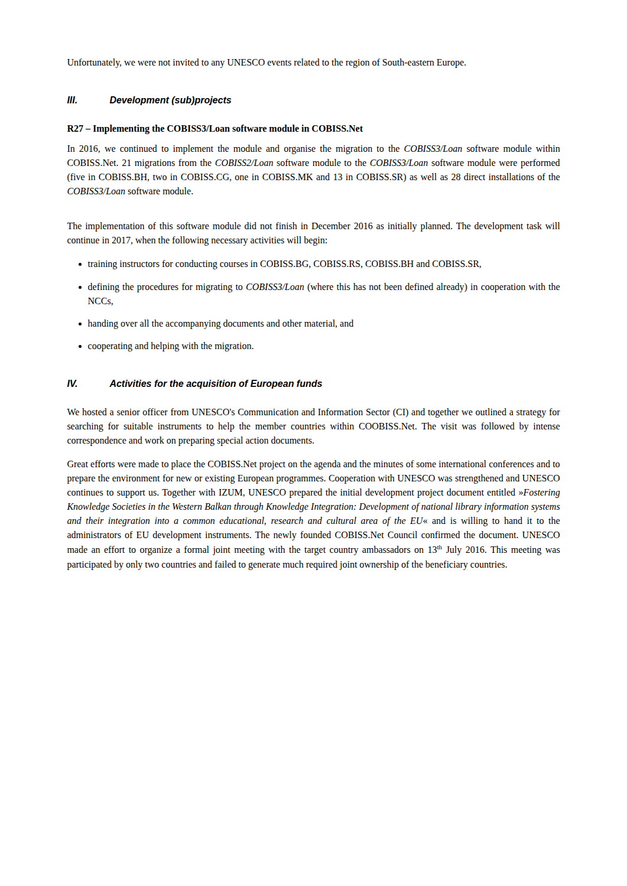Unfortunately, we were not invited to any UNESCO events related to the region of South-eastern Europe.
III. Development (sub)projects
R27 – Implementing the COBISS3/Loan software module in COBISS.Net
In 2016, we continued to implement the module and organise the migration to the COBISS3/Loan software module within COBISS.Net. 21 migrations from the COBISS2/Loan software module to the COBISS3/Loan software module were performed (five in COBISS.BH, two in COBISS.CG, one in COBISS.MK and 13 in COBISS.SR) as well as 28 direct installations of the COBISS3/Loan software module.
The implementation of this software module did not finish in December 2016 as initially planned. The development task will continue in 2017, when the following necessary activities will begin:
training instructors for conducting courses in COBISS.BG, COBISS.RS, COBISS.BH and COBISS.SR,
defining the procedures for migrating to COBISS3/Loan (where this has not been defined already) in cooperation with the NCCs,
handing over all the accompanying documents and other material, and
cooperating and helping with the migration.
IV. Activities for the acquisition of European funds
We hosted a senior officer from UNESCO's Communication and Information Sector (CI) and together we outlined a strategy for searching for suitable instruments to help the member countries within COOBISS.Net. The visit was followed by intense correspondence and work on preparing special action documents.
Great efforts were made to place the COBISS.Net project on the agenda and the minutes of some international conferences and to prepare the environment for new or existing European programmes. Cooperation with UNESCO was strengthened and UNESCO continues to support us. Together with IZUM, UNESCO prepared the initial development project document entitled »Fostering Knowledge Societies in the Western Balkan through Knowledge Integration: Development of national library information systems and their integration into a common educational, research and cultural area of the EU« and is willing to hand it to the administrators of EU development instruments. The newly founded COBISS.Net Council confirmed the document. UNESCO made an effort to organize a formal joint meeting with the target country ambassadors on 13th July 2016. This meeting was participated by only two countries and failed to generate much required joint ownership of the beneficiary countries.